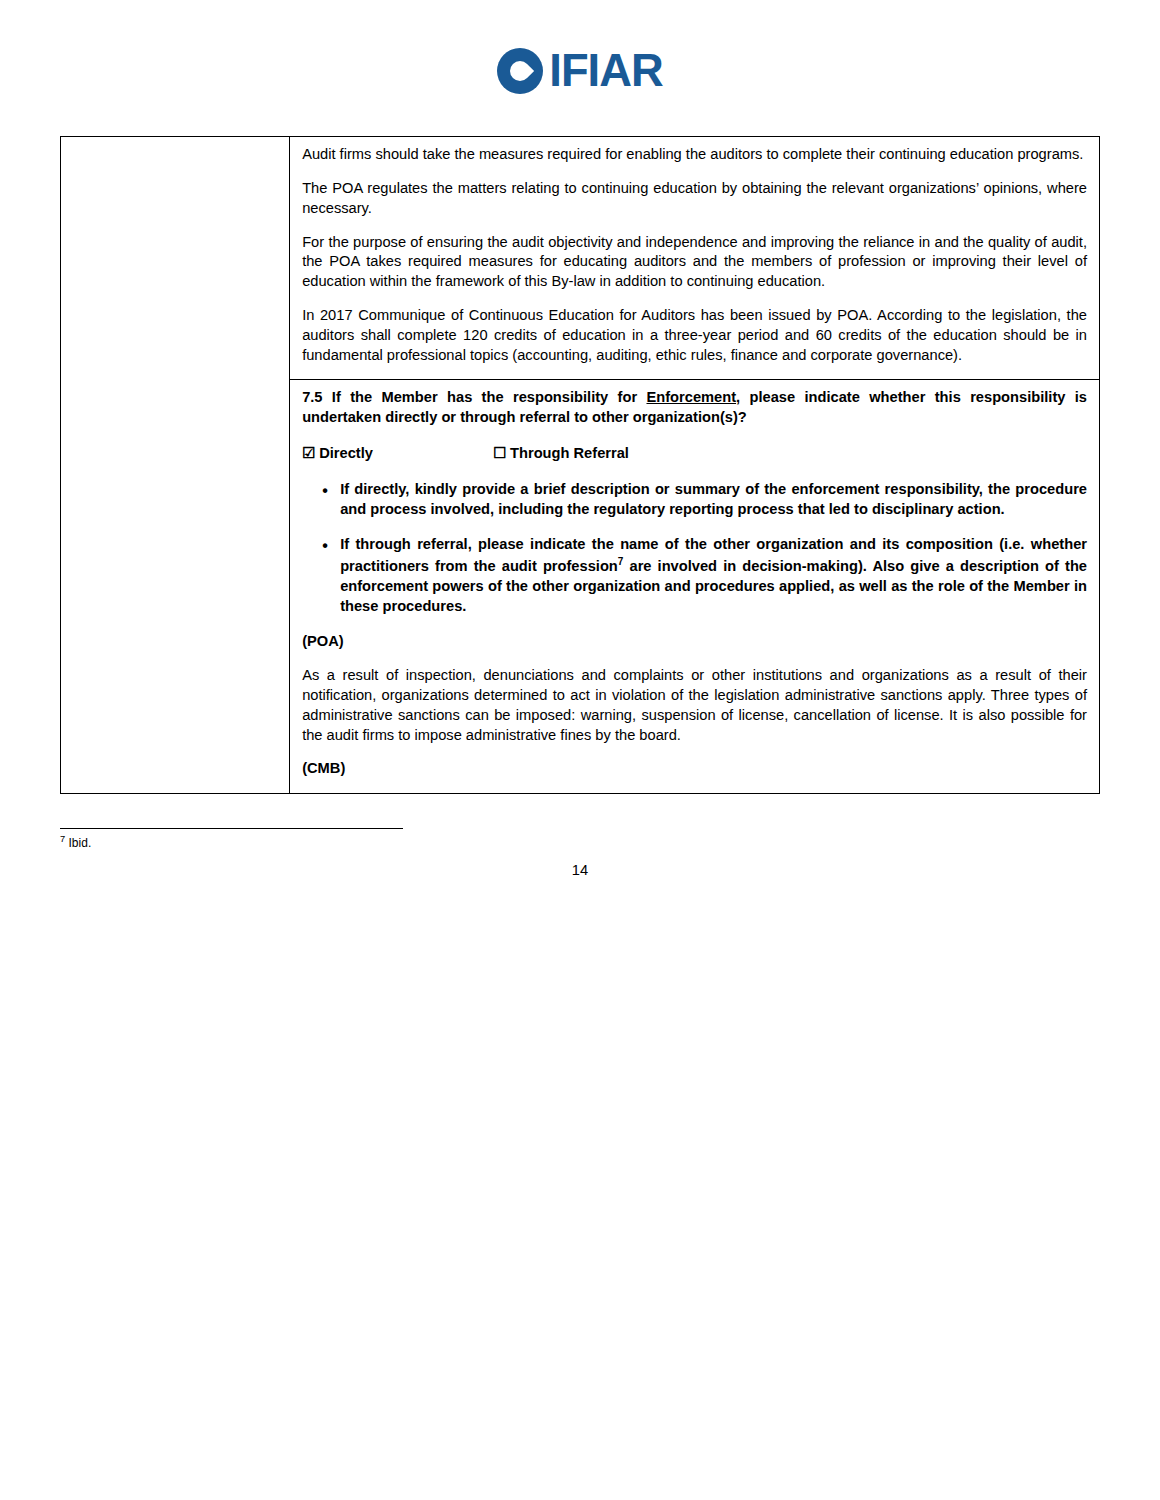IFIAR
| | Audit firms should take the measures required for enabling the auditors to complete their continuing education programs. The POA regulates the matters relating to continuing education by obtaining the relevant organizations’ opinions, where necessary. For the purpose of ensuring the audit objectivity and independence and improving the reliance in and the quality of audit, the POA takes required measures for educating auditors and the members of profession or improving their level of education within the framework of this By-law in addition to continuing education. In 2017 Communique of Continuous Education for Auditors has been issued by POA. According to the legislation, the auditors shall complete 120 credits of education in a three-year period and 60 credits of the education should be in fundamental professional topics (accounting, auditing, ethic rules, finance and corporate governance). 7.5 If the Member has the responsibility for Enforcement , please indicate whether this responsibility is undertaken directly or through referral to other organization(s)? ☑ Directly ☐ Through Referral If directly, kindly provide a brief description or summary of the enforcement responsibility, the procedure and process involved, including the regulatory reporting process that led to disciplinary action. If through referral, please indicate the name of the other organization and its composition (i.e. whether practitioners from the audit profession 7 are involved in decision-making). Also give a description of the enforcement powers of the other organization and procedures applied, as well as the role of the Member in these procedures. (POA) As a result of inspection, denunciations and complaints or other institutions and organizations as a result of their notification, organizations determined to act in violation of the legislation administrative sanctions apply. Three types of administrative sanctions can be imposed: warning, suspension of license, cancellation of license. It is also possible for the audit firms to impose administrative fines by the board. (CMB) |
7 Ibid.
14